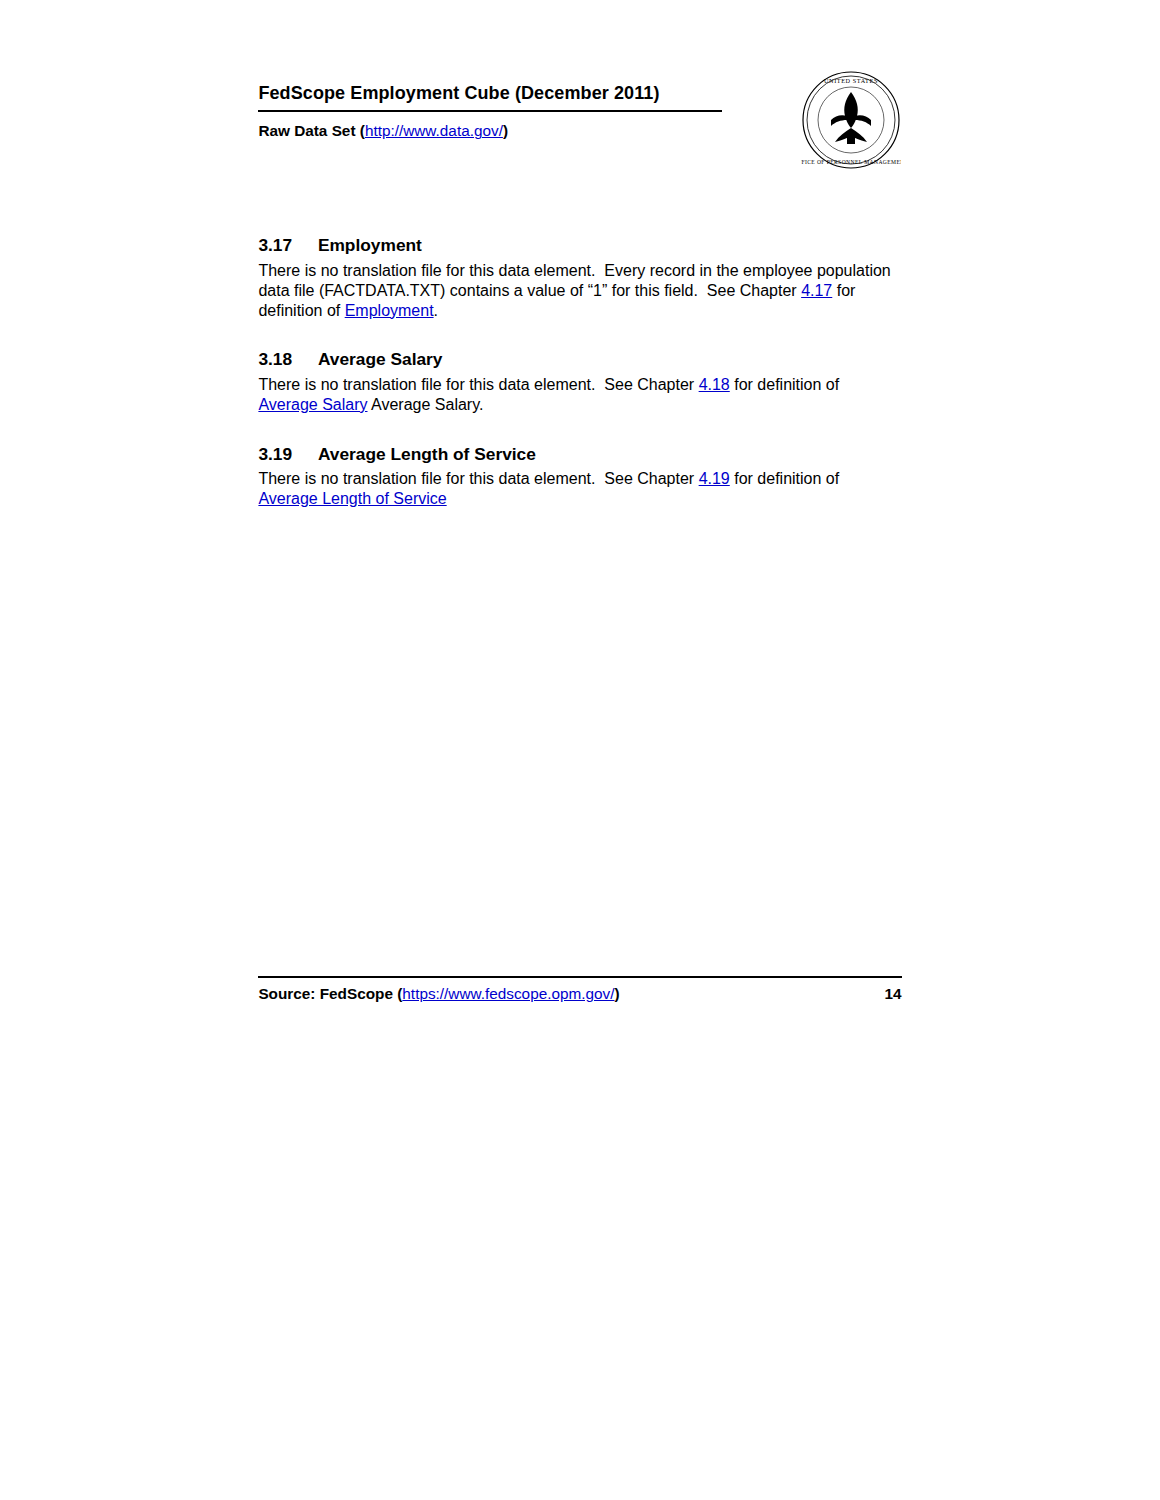FedScope Employment Cube (December 2011)
Raw Data Set (http://www.data.gov/)
UNITED STATES OFFICE OF PERSONNEL MANAGEMENT
3.17 Employment
There is no translation file for this data element. Every record in the employee population data file (FACTDATA.TXT) contains a value of “1” for this field. See Chapter 4.17 for definition of Employment.
3.18 Average Salary
There is no translation file for this data element. See Chapter 4.18 for definition of Average Salary Average Salary.
3.19 Average Length of Service
There is no translation file for this data element. See Chapter 4.19 for definition of Average Length of Service
Source: FedScope (https://www.fedscope.opm.gov/)
14